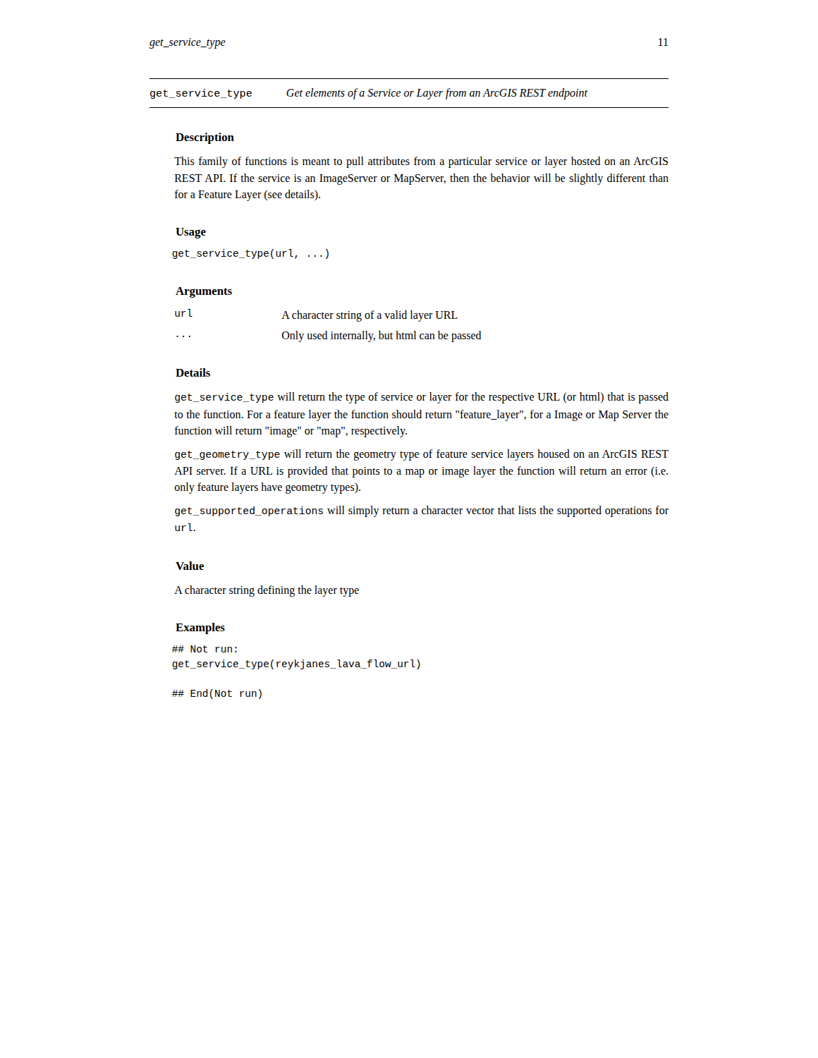get_service_type 11
get_service_type Get elements of a Service or Layer from an ArcGIS REST endpoint
Description
This family of functions is meant to pull attributes from a particular service or layer hosted on an ArcGIS REST API. If the service is an ImageServer or MapServer, then the behavior will be slightly different than for a Feature Layer (see details).
Usage
get_service_type(url, ...)
Arguments
url
A character string of a valid layer URL
...
Only used internally, but html can be passed
Details
get_service_type will return the type of service or layer for the respective URL (or html) that is passed to the function. For a feature layer the function should return "feature_layer", for a Image or Map Server the function will return "image" or "map", respectively.
get_geometry_type will return the geometry type of feature service layers housed on an ArcGIS REST API server. If a URL is provided that points to a map or image layer the function will return an error (i.e. only feature layers have geometry types).
get_supported_operations will simply return a character vector that lists the supported operations for url.
Value
A character string defining the layer type
Examples
## Not run: 
get_service_type(reykjanes_lava_flow_url)

## End(Not run)